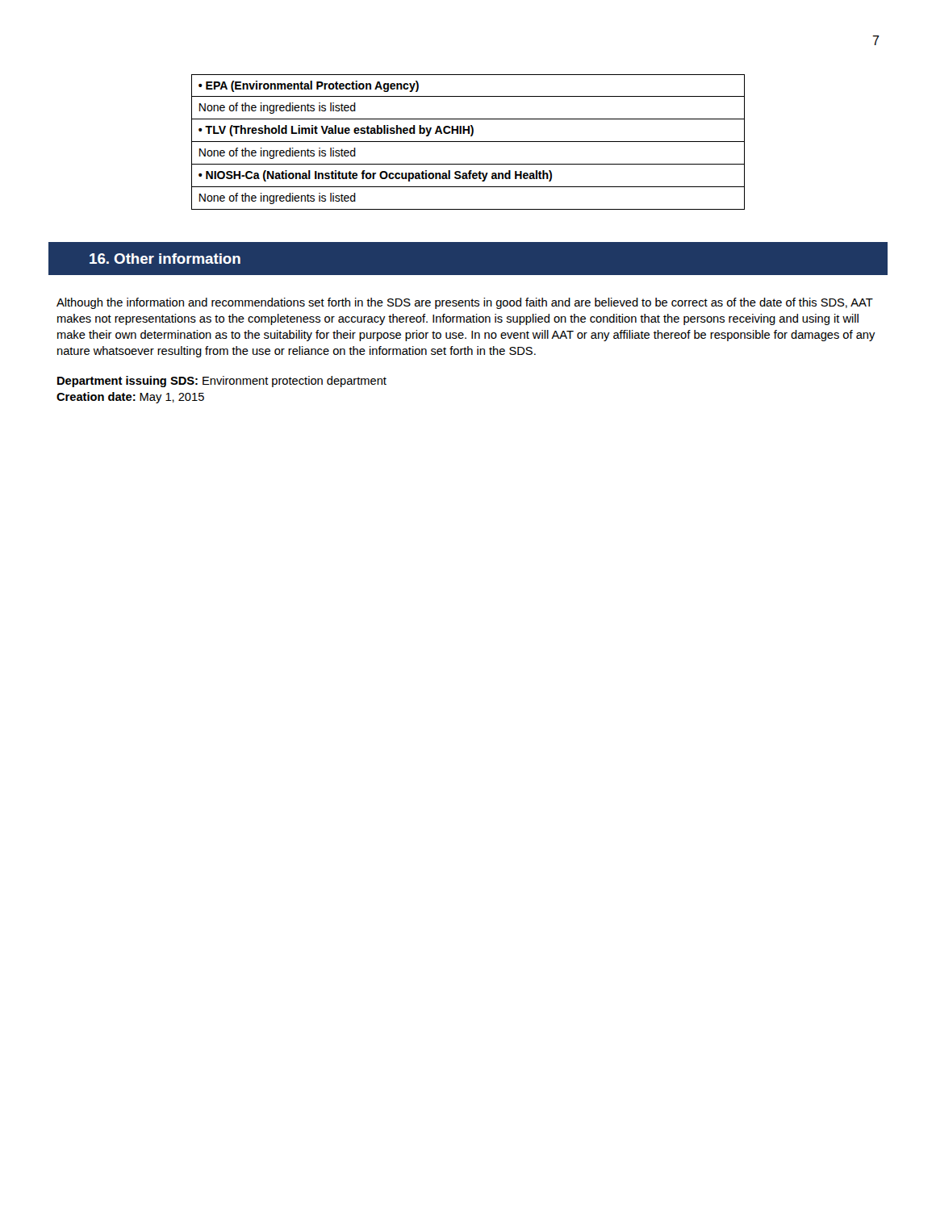7
| • EPA (Environmental Protection Agency) |
| None of the ingredients is listed |
| • TLV (Threshold Limit Value established by ACHIH) |
| None of the ingredients is listed |
| • NIOSH-Ca (National Institute for Occupational Safety and Health) |
| None of the ingredients is listed |
16. Other information
Although the information and recommendations set forth in the SDS are presents in good faith and are believed to be correct as of the date of this SDS, AAT makes not representations as to the completeness or accuracy thereof. Information is supplied on the condition that the persons receiving and using it will make their own determination as to the suitability for their purpose prior to use. In no event will AAT or any affiliate thereof be responsible for damages of any nature whatsoever resulting from the use or reliance on the information set forth in the SDS.
Department issuing SDS: Environment protection department
Creation date: May 1, 2015